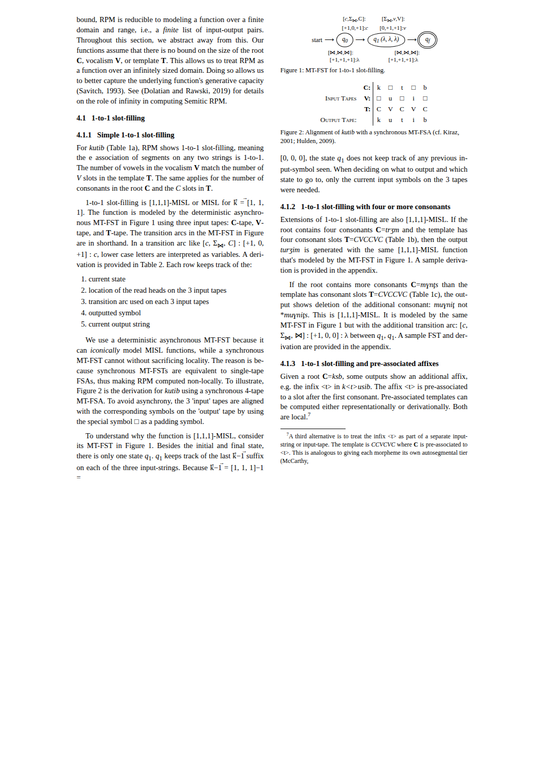bound, RPM is reducible to modeling a function over a finite domain and range, i.e., a finite list of input-output pairs. Throughout this section, we abstract away from this. Our functions assume that there is no bound on the size of the root C, vocalism V, or template T. This allows us to treat RPM as a function over an infinitely sized domain. Doing so allows us to better capture the underlying function's generative capacity (Savitch, 1993). See (Dolatian and Rawski, 2019) for details on the role of infinity in computing Semitic RPM.
4.1 1-to-1 slot-filling
4.1.1 Simple 1-to-1 slot-filling
For kutib (Table 1a), RPM shows 1-to-1 slot-filling, meaning the e association of segments on any two strings is 1-to-1. The number of vowels in the vocalism V match the number of V slots in the template T. The same applies for the number of consonants in the root C and the C slots in T.
1-to-1 slot-filling is [1,1,1]-MISL or MISL for k⃗ = [1, 1, 1]. The function is modeled by the deterministic asynchronous MT-FST in Figure 1 using three input tapes: C-tape, V-tape, and T-tape. The transition arcs in the MT-FST in Figure are in shorthand. In a transition arc like [c, Σ⋈, C] : [+1, 0, +1] : c, lower case letters are interpreted as variables. A derivation is provided in Table 2. Each row keeps track of the:
current state
location of the read heads on the 3 input tapes
transition arc used on each 3 input tapes
outputted symbol
current output string
We use a deterministic asynchronous MT-FST because it can iconically model MISL functions, while a synchronous MT-FST cannot without sacrificing locality. The reason is because synchronous MT-FSTs are equivalent to single-tape FSAs, thus making RPM computed non-locally. To illustrate, Figure 2 is the derivation for kutib using a synchronous 4-tape MT-FSA. To avoid asynchrony, the 3 'input' tapes are aligned with the corresponding symbols on the 'output' tape by using the special symbol □ as a padding symbol.
To understand why the function is [1,1,1]-MISL, consider its MT-FST in Figure 1. Besides the initial and final state, there is only one state q1. q1 keeps track of the last k⃗−1 suffix on each of the three input-strings. Because k⃗−1 = [1, 1, 1]−1 =
[c,Σ⋈,C]: [Σ⋈,v,V]:
[+1,0,+1]:c [0,+1,+1]:v
start ⟶ q0 ⟶ q1 (λ, λ, λ) ⟶ qf
[⋈,⋈,⋈]: [⋈,⋈,⋈]:
[+1,+1,+1]:λ [+1,+1,+1]:λ
Figure 1: MT-FST for 1-to-1 slot-filling.
| Input Tapes | C: | k | □ | t | □ | b |
| V: | □ | u | □ | i | □ |
| T: | C | V | C | V | C |
| Output Tape: | | k | u | t | i | b |
Figure 2: Alignment of kutib with a synchronous MT-FSA (cf. Kiraz, 2001; Hulden, 2009).
[0, 0, 0], the state q1 does not keep track of any previous input-symbol seen. When deciding on what to output and which state to go to, only the current input symbols on the 3 tapes were needed.
4.1.2 1-to-1 slot-filling with four or more consonants
Extensions of 1-to-1 slot-filling are also [1,1,1]-MISL. If the root contains four consonants C=trʒm and the template has four consonant slots T=CVCCVC (Table 1b), then the output turʒim is generated with the same [1,1,1]-MISL function that's modeled by the MT-FST in Figure 1. A sample derivation is provided in the appendix.
If the root contains more consonants C=mɣnţs than the template has consonant slots T=CVCCVC (Table 1c), the output shows deletion of the additional consonant: muɣniţ not *muɣniţs. This is [1,1,1]-MISL. It is modeled by the same MT-FST in Figure 1 but with the additional transition arc: [c, Σ⋈, ⋈] : [+1, 0, 0] : λ between q1, q1. A sample FST and derivation are provided in the appendix.
4.1.3 1-to-1 slot-filling and pre-associated affixes
Given a root C=ksb, some outputs show an additional affix, e.g. the infix <t> in k<t>usib. The affix <t> is pre-associated to a slot after the first consonant. Pre-associated templates can be computed either representationally or derivationally. Both are local.7
7A third alternative is to treat the infix <t> as part of a separate input-string or input-tape. The template is CCVCVC where C is pre-associated to <t>. This is analogous to giving each morpheme its own autosegmental tier (McCarthy,